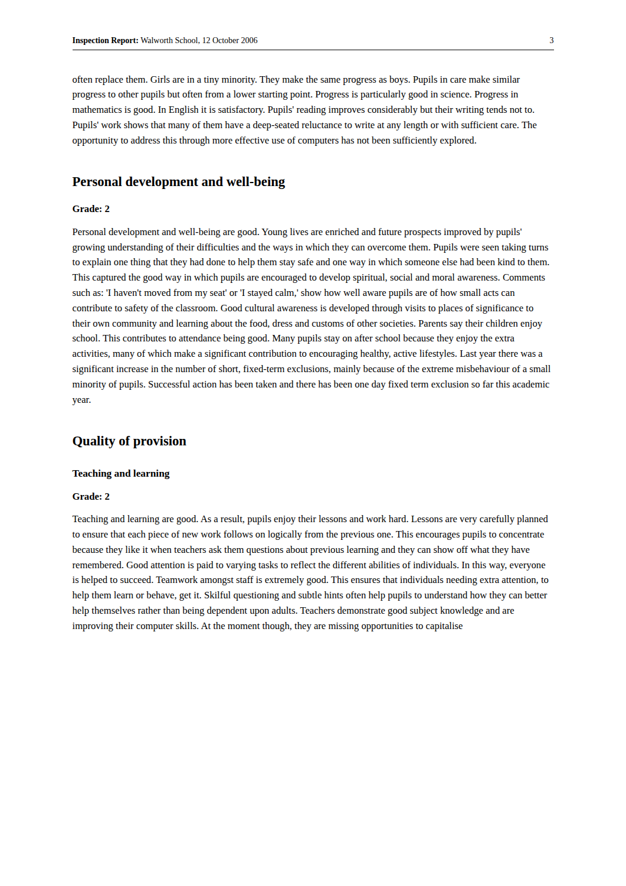Inspection Report: Walworth School, 12 October 2006
3
often replace them. Girls are in a tiny minority. They make the same progress as boys. Pupils in care make similar progress to other pupils but often from a lower starting point. Progress is particularly good in science. Progress in mathematics is good. In English it is satisfactory. Pupils' reading improves considerably but their writing tends not to. Pupils' work shows that many of them have a deep-seated reluctance to write at any length or with sufficient care. The opportunity to address this through more effective use of computers has not been sufficiently explored.
Personal development and well-being
Grade: 2
Personal development and well-being are good. Young lives are enriched and future prospects improved by pupils' growing understanding of their difficulties and the ways in which they can overcome them. Pupils were seen taking turns to explain one thing that they had done to help them stay safe and one way in which someone else had been kind to them. This captured the good way in which pupils are encouraged to develop spiritual, social and moral awareness. Comments such as: 'I haven't moved from my seat' or 'I stayed calm,' show how well aware pupils are of how small acts can contribute to safety of the classroom. Good cultural awareness is developed through visits to places of significance to their own community and learning about the food, dress and customs of other societies. Parents say their children enjoy school. This contributes to attendance being good. Many pupils stay on after school because they enjoy the extra activities, many of which make a significant contribution to encouraging healthy, active lifestyles. Last year there was a significant increase in the number of short, fixed-term exclusions, mainly because of the extreme misbehaviour of a small minority of pupils. Successful action has been taken and there has been one day fixed term exclusion so far this academic year.
Quality of provision
Teaching and learning
Grade: 2
Teaching and learning are good. As a result, pupils enjoy their lessons and work hard. Lessons are very carefully planned to ensure that each piece of new work follows on logically from the previous one. This encourages pupils to concentrate because they like it when teachers ask them questions about previous learning and they can show off what they have remembered. Good attention is paid to varying tasks to reflect the different abilities of individuals. In this way, everyone is helped to succeed. Teamwork amongst staff is extremely good. This ensures that individuals needing extra attention, to help them learn or behave, get it. Skilful questioning and subtle hints often help pupils to understand how they can better help themselves rather than being dependent upon adults. Teachers demonstrate good subject knowledge and are improving their computer skills. At the moment though, they are missing opportunities to capitalise